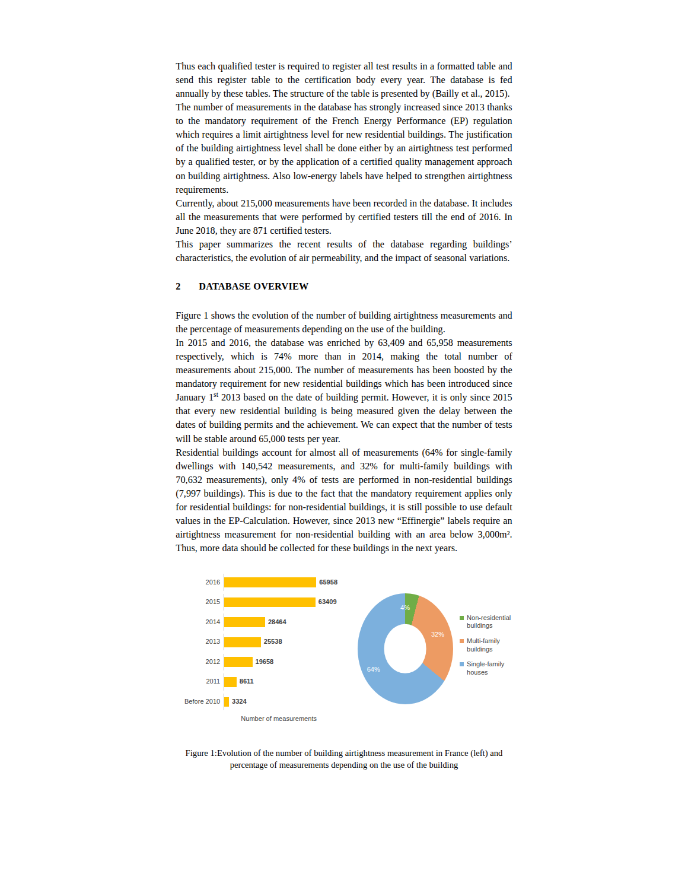Thus each qualified tester is required to register all test results in a formatted table and send this register table to the certification body every year. The database is fed annually by these tables. The structure of the table is presented by (Bailly et al., 2015).
The number of measurements in the database has strongly increased since 2013 thanks to the mandatory requirement of the French Energy Performance (EP) regulation which requires a limit airtightness level for new residential buildings. The justification of the building airtightness level shall be done either by an airtightness test performed by a qualified tester, or by the application of a certified quality management approach on building airtightness. Also low-energy labels have helped to strengthen airtightness requirements.
Currently, about 215,000 measurements have been recorded in the database. It includes all the measurements that were performed by certified testers till the end of 2016. In June 2018, they are 871 certified testers.
This paper summarizes the recent results of the database regarding buildings’ characteristics, the evolution of air permeability, and the impact of seasonal variations.
2
DATABASE OVERVIEW
Figure 1 shows the evolution of the number of building airtightness measurements and the percentage of measurements depending on the use of the building.
In 2015 and 2016, the database was enriched by 63,409 and 65,958 measurements respectively, which is 74% more than in 2014, making the total number of measurements about 215,000. The number of measurements has been boosted by the mandatory requirement for new residential buildings which has been introduced since January 1st 2013 based on the date of building permit. However, it is only since 2015 that every new residential building is being measured given the delay between the dates of building permits and the achievement. We can expect that the number of tests will be stable around 65,000 tests per year.
Residential buildings account for almost all of measurements (64% for single-family dwellings with 140,542 measurements, and 32% for multi-family buildings with 70,632 measurements), only 4% of tests are performed in non-residential buildings (7,997 buildings). This is due to the fact that the mandatory requirement applies only for residential buildings: for non-residential buildings, it is still possible to use default values in the EP-Calculation. However, since 2013 new “Effinergie” labels require an airtightness measurement for non-residential building with an area below 3,000m². Thus, more data should be collected for these buildings in the next years.
2016
65958
2015
63409
2014
28464
2013
25538
2012
19658
2011
8611
Before 2010
3324
Number of measurements
4% 32% 64%
Non-residential buildings
Multi-family buildings
Single-family houses
Figure 1:Evolution of the number of building airtightness measurement in France (left) and percentage of measurements depending on the use of the building